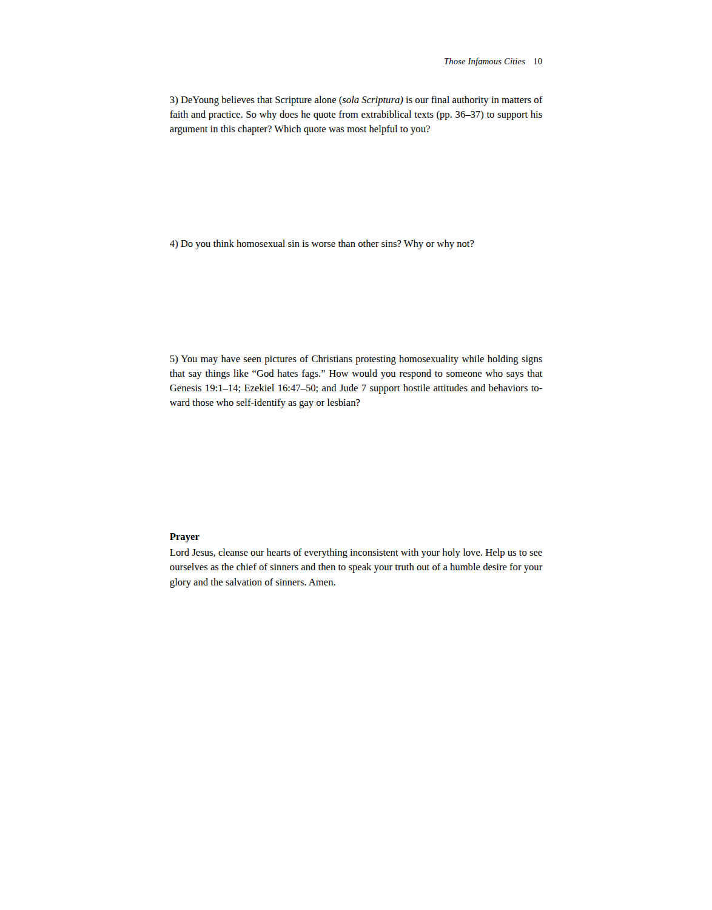Those Infamous Cities10
3) DeYoung believes that Scripture alone (sola Scriptura) is our final authority in matters of faith and practice. So why does he quote from extrabiblical texts (pp. 36–37) to support his argument in this chapter? Which quote was most helpful to you?
4) Do you think homosexual sin is worse than other sins? Why or why not?
5) You may have seen pictures of Christians protesting homosexuality while holding signs that say things like “God hates fags.” How would you respond to someone who says that Genesis 19:1–14; Ezekiel 16:47–50; and Jude 7 support hostile attitudes and behaviors toward those who self-identify as gay or lesbian?
Prayer
Lord Jesus, cleanse our hearts of everything inconsistent with your holy love. Help us to see ourselves as the chief of sinners and then to speak your truth out of a humble desire for your glory and the salvation of sinners. Amen.